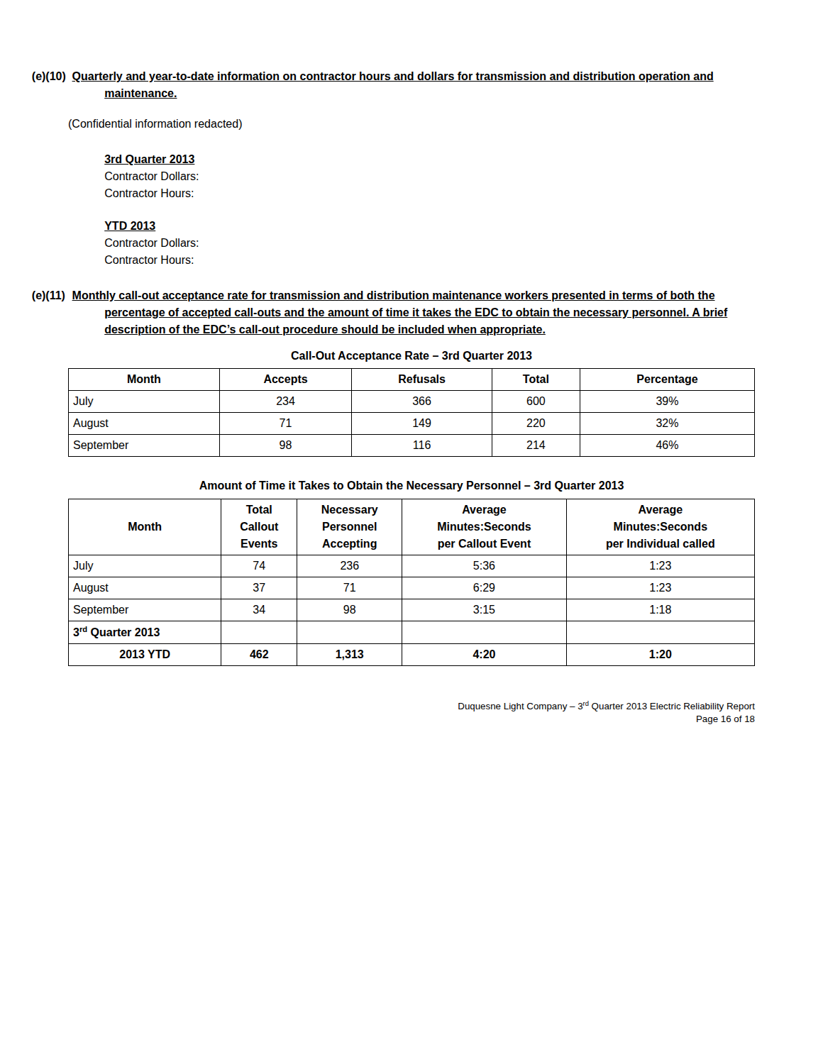(e)(10) Quarterly and year-to-date information on contractor hours and dollars for transmission and distribution operation and maintenance.
(Confidential information redacted)
3rd Quarter 2013
Contractor Dollars:
Contractor Hours:
YTD 2013
Contractor Dollars:
Contractor Hours:
(e)(11) Monthly call-out acceptance rate for transmission and distribution maintenance workers presented in terms of both the percentage of accepted call-outs and the amount of time it takes the EDC to obtain the necessary personnel. A brief description of the EDC’s call-out procedure should be included when appropriate.
Call-Out Acceptance Rate – 3rd Quarter 2013
| Month | Accepts | Refusals | Total | Percentage |
| --- | --- | --- | --- | --- |
| July | 234 | 366 | 600 | 39% |
| August | 71 | 149 | 220 | 32% |
| September | 98 | 116 | 214 | 46% |
Amount of Time it Takes to Obtain the Necessary Personnel – 3rd Quarter 2013
| Month | Total Callout Events | Necessary Personnel Accepting | Average Minutes:Seconds per Callout Event | Average Minutes:Seconds per Individual called |
| --- | --- | --- | --- | --- |
| July | 74 | 236 | 5:36 | 1:23 |
| August | 37 | 71 | 6:29 | 1:23 |
| September | 34 | 98 | 3:15 | 1:18 |
| 3 rd Quarter 2013 | | | | |
| 2013 YTD | 462 | 1,313 | 4:20 | 1:20 |
Duquesne Light Company – 3rd Quarter 2013 Electric Reliability Report
Page 16 of 18